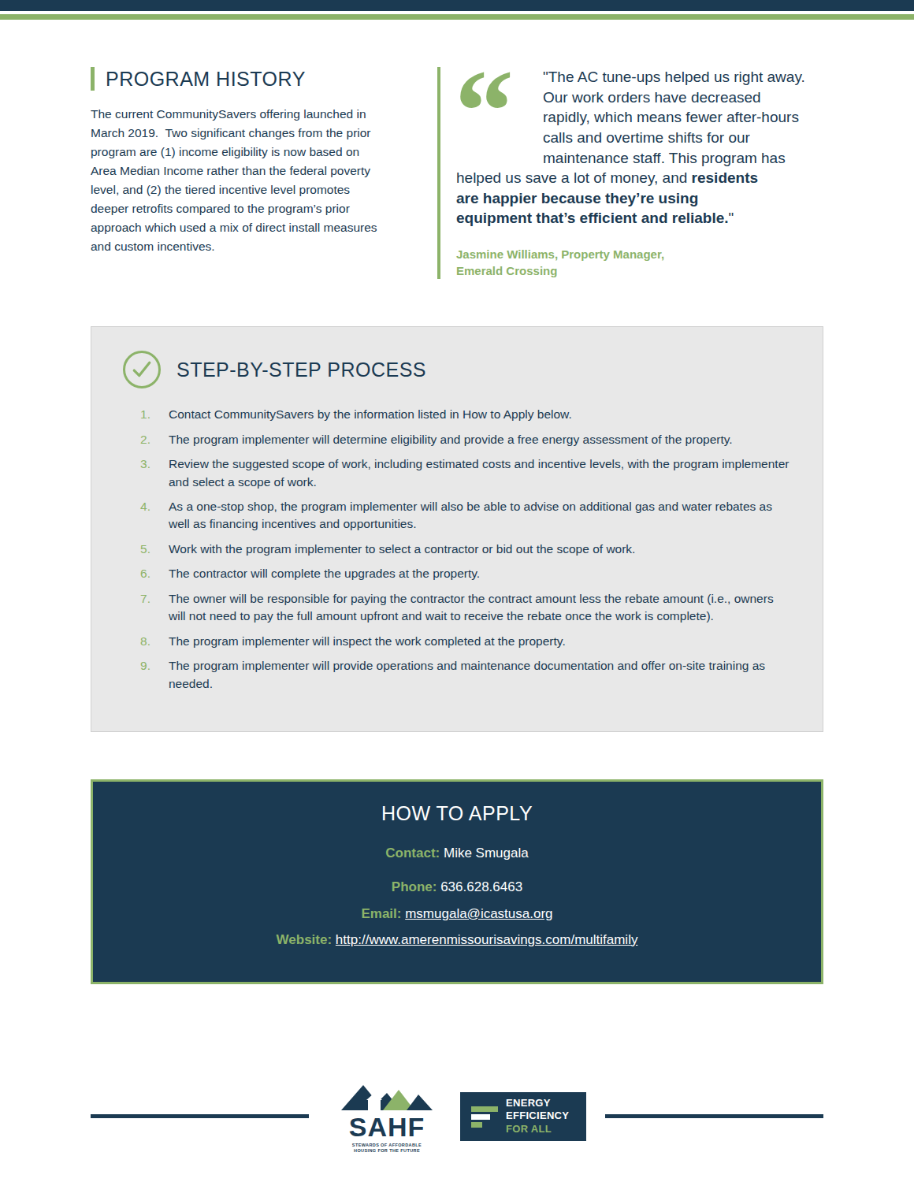PROGRAM HISTORY
The current CommunitySavers offering launched in March 2019. Two significant changes from the prior program are (1) income eligibility is now based on Area Median Income rather than the federal poverty level, and (2) the tiered incentive level promotes deeper retrofits compared to the program’s prior approach which used a mix of direct install measures and custom incentives.
“
"The AC tune-ups helped us right away. Our work orders have decreased rapidly, which means fewer after-hours calls and overtime shifts for our maintenance staff. This program has helped us save a lot of money, and residents are happier because they’re using equipment that’s efficient and reliable."
Jasmine Williams, Property Manager,
Emerald Crossing
STEP-BY-STEP PROCESS
Contact CommunitySavers by the information listed in How to Apply below.
The program implementer will determine eligibility and provide a free energy assessment of the property.
Review the suggested scope of work, including estimated costs and incentive levels, with the program implementer and select a scope of work.
As a one-stop shop, the program implementer will also be able to advise on additional gas and water rebates as well as financing incentives and opportunities.
Work with the program implementer to select a contractor or bid out the scope of work.
The contractor will complete the upgrades at the property.
The owner will be responsible for paying the contractor the contract amount less the rebate amount (i.e., owners will not need to pay the full amount upfront and wait to receive the rebate once the work is complete).
The program implementer will inspect the work completed at the property.
The program implementer will provide operations and maintenance documentation and offer on-site training as needed.
HOW TO APPLY
Contact: Mike Smugala
Phone: 636.628.6463
Email: msmugala@icastusa.org
Website: http://www.amerenmissourisavings.com/multifamily
SAHF
STEWARDS OF AFFORDABLE
HOUSING FOR THE FUTURE
ENERGY
EFFICIENCY
FOR ALL